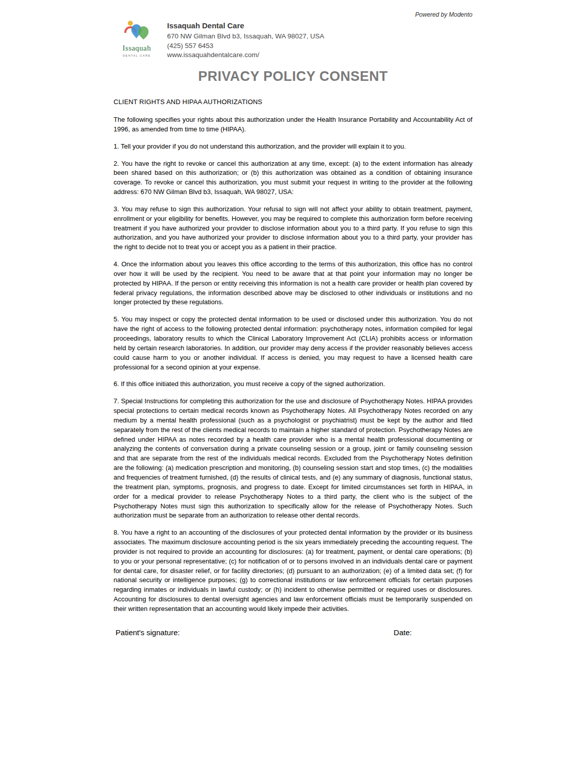Powered by Modento
Issaquah
DENTAL CARE
Issaquah Dental Care
670 NW Gilman Blvd b3, Issaquah, WA 98027, USA
(425) 557 6453
www.issaquahdentalcare.com/
PRIVACY POLICY CONSENT
CLIENT RIGHTS AND HIPAA AUTHORIZATIONS
The following specifies your rights about this authorization under the Health Insurance Portability and Accountability Act of 1996, as amended from time to time (HIPAA).
1. Tell your provider if you do not understand this authorization, and the provider will explain it to you.
2. You have the right to revoke or cancel this authorization at any time, except: (a) to the extent information has already been shared based on this authorization; or (b) this authorization was obtained as a condition of obtaining insurance coverage. To revoke or cancel this authorization, you must submit your request in writing to the provider at the following address: 670 NW Gilman Blvd b3, Issaquah, WA 98027, USA:
3. You may refuse to sign this authorization. Your refusal to sign will not affect your ability to obtain treatment, payment, enrollment or your eligibility for benefits. However, you may be required to complete this authorization form before receiving treatment if you have authorized your provider to disclose information about you to a third party. If you refuse to sign this authorization, and you have authorized your provider to disclose information about you to a third party, your provider has the right to decide not to treat you or accept you as a patient in their practice.
4. Once the information about you leaves this office according to the terms of this authorization, this office has no control over how it will be used by the recipient. You need to be aware that at that point your information may no longer be protected by HIPAA. If the person or entity receiving this information is not a health care provider or health plan covered by federal privacy regulations, the information described above may be disclosed to other individuals or institutions and no longer protected by these regulations.
5. You may inspect or copy the protected dental information to be used or disclosed under this authorization. You do not have the right of access to the following protected dental information: psychotherapy notes, information compiled for legal proceedings, laboratory results to which the Clinical Laboratory Improvement Act (CLIA) prohibits access or information held by certain research laboratories. In addition, our provider may deny access if the provider reasonably believes access could cause harm to you or another individual. If access is denied, you may request to have a licensed health care professional for a second opinion at your expense.
6. If this office initiated this authorization, you must receive a copy of the signed authorization.
7. Special Instructions for completing this authorization for the use and disclosure of Psychotherapy Notes. HIPAA provides special protections to certain medical records known as Psychotherapy Notes. All Psychotherapy Notes recorded on any medium by a mental health professional (such as a psychologist or psychiatrist) must be kept by the author and filed separately from the rest of the clients medical records to maintain a higher standard of protection. Psychotherapy Notes are defined under HIPAA as notes recorded by a health care provider who is a mental health professional documenting or analyzing the contents of conversation during a private counseling session or a group, joint or family counseling session and that are separate from the rest of the individuals medical records. Excluded from the Psychotherapy Notes definition are the following: (a) medication prescription and monitoring, (b) counseling session start and stop times, (c) the modalities and frequencies of treatment furnished, (d) the results of clinical tests, and (e) any summary of diagnosis, functional status, the treatment plan, symptoms, prognosis, and progress to date. Except for limited circumstances set forth in HIPAA, in order for a medical provider to release Psychotherapy Notes to a third party, the client who is the subject of the Psychotherapy Notes must sign this authorization to specifically allow for the release of Psychotherapy Notes. Such authorization must be separate from an authorization to release other dental records.
8. You have a right to an accounting of the disclosures of your protected dental information by the provider or its business associates. The maximum disclosure accounting period is the six years immediately preceding the accounting request. The provider is not required to provide an accounting for disclosures: (a) for treatment, payment, or dental care operations; (b) to you or your personal representative; (c) for notification of or to persons involved in an individuals dental care or payment for dental care, for disaster relief, or for facility directories; (d) pursuant to an authorization; (e) of a limited data set; (f) for national security or intelligence purposes; (g) to correctional institutions or law enforcement officials for certain purposes regarding inmates or individuals in lawful custody; or (h) incident to otherwise permitted or required uses or disclosures. Accounting for disclosures to dental oversight agencies and law enforcement officials must be temporarily suspended on their written representation that an accounting would likely impede their activities.
Patient's signature:
Date: